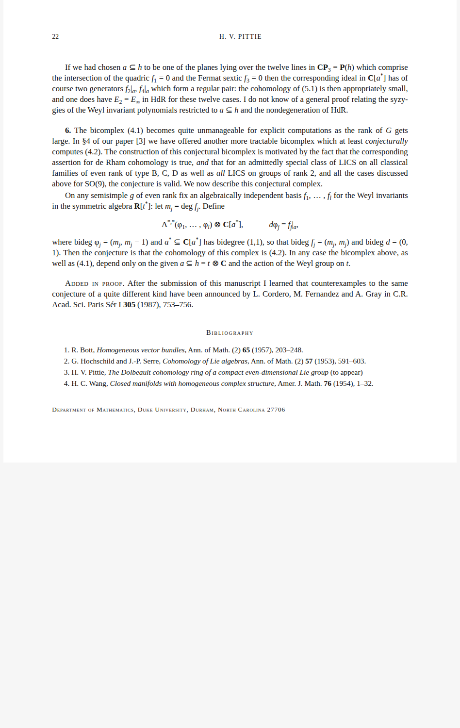22 H. V. Pittie
If we had chosen a ⊆ h to be one of the planes lying over the twelve lines in CP3 = P(h) which comprise the intersection of the quadric f1 = 0 and the Fermat sextic f3 = 0 then the corresponding ideal in C[a*] has of course two generators f2|a, f4|a which form a regular pair: the cohomology of (5.1) is then appropriately small, and one does have E2 = E∞ in HdR for these twelve cases. I do not know of a general proof relating the syzygies of the Weyl invariant polynomials restricted to a ⊆ h and the nondegeneration of HdR.
6. The bicomplex (4.1) becomes quite unmanageable for explicit computations as the rank of G gets large. In §4 of our paper [3] we have offered another more tractable bicomplex which at least conjecturally computes (4.2). The construction of this conjectural bicomplex is motivated by the fact that the corresponding assertion for de Rham cohomology is true, and that for an admittedly special class of LICS on all classical families of even rank of type B, C, D as well as all LICS on groups of rank 2, and all the cases discussed above for SO(9), the conjecture is valid. We now describe this conjectural complex.
On any semisimple g of even rank fix an algebraically independent basis f1, … , fl for the Weyl invariants in the symmetric algebra R[t*]: let mj = deg fj. Define
Λ*,*(φ1, … , φl) ⊗ C[a*], dφj = fj|a,
where bideg φj = (mj, mj − 1) and a* ⊆ C[a*] has bidegree (1,1), so that bideg fj = (mj, mj) and bideg d = (0, 1). Then the conjecture is that the cohomology of this complex is (4.2). In any case the bicomplex above, as well as (4.1), depend only on the given a ⊆ h = t ⊗ C and the action of the Weyl group on t.
Added in proof. After the submission of this manuscript I learned that counterexamples to the same conjecture of a quite different kind have been announced by L. Cordero, M. Fernandez and A. Gray in C.R. Acad. Sci. Paris Sér I 305 (1987), 753–756.
Bibliography
1. R. Bott, Homogeneous vector bundles, Ann. of Math. (2) 65 (1957), 203–248.
2. G. Hochschild and J.-P. Serre, Cohomology of Lie algebras, Ann. of Math. (2) 57 (1953), 591–603.
3. H. V. Pittie, The Dolbeault cohomology ring of a compact even-dimensional Lie group (to appear)
4. H. C. Wang, Closed manifolds with homogeneous complex structure, Amer. J. Math. 76 (1954), 1–32.
Department of Mathematics, Duke University, Durham, North Carolina 27706